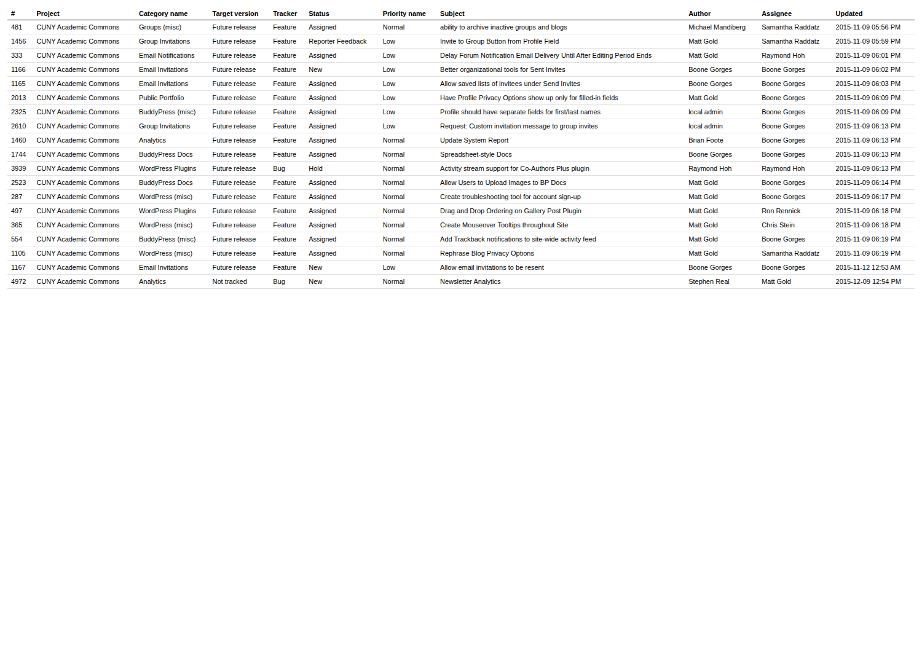| # | Project | Category name | Target version | Tracker | Status | Priority name | Subject | Author | Assignee | Updated |
| --- | --- | --- | --- | --- | --- | --- | --- | --- | --- | --- |
| 481 | CUNY Academic Commons | Groups (misc) | Future release | Feature | Assigned | Normal | ability to archive inactive groups and blogs | Michael Mandiberg | Samantha Raddatz | 2015-11-09 05:56 PM |
| 1456 | CUNY Academic Commons | Group Invitations | Future release | Feature | Reporter Feedback | Low | Invite to Group Button from Profile Field | Matt Gold | Samantha Raddatz | 2015-11-09 05:59 PM |
| 333 | CUNY Academic Commons | Email Notifications | Future release | Feature | Assigned | Low | Delay Forum Notification Email Delivery Until After Editing Period Ends | Matt Gold | Raymond Hoh | 2015-11-09 06:01 PM |
| 1166 | CUNY Academic Commons | Email Invitations | Future release | Feature | New | Low | Better organizational tools for Sent Invites | Boone Gorges | Boone Gorges | 2015-11-09 06:02 PM |
| 1165 | CUNY Academic Commons | Email Invitations | Future release | Feature | Assigned | Low | Allow saved lists of invitees under Send Invites | Boone Gorges | Boone Gorges | 2015-11-09 06:03 PM |
| 2013 | CUNY Academic Commons | Public Portfolio | Future release | Feature | Assigned | Low | Have Profile Privacy Options show up only for filled-in fields | Matt Gold | Boone Gorges | 2015-11-09 06:09 PM |
| 2325 | CUNY Academic Commons | BuddyPress (misc) | Future release | Feature | Assigned | Low | Profile should have separate fields for first/last names | local admin | Boone Gorges | 2015-11-09 06:09 PM |
| 2610 | CUNY Academic Commons | Group Invitations | Future release | Feature | Assigned | Low | Request: Custom invitation message to group invites | local admin | Boone Gorges | 2015-11-09 06:13 PM |
| 1460 | CUNY Academic Commons | Analytics | Future release | Feature | Assigned | Normal | Update System Report | Brian Foote | Boone Gorges | 2015-11-09 06:13 PM |
| 1744 | CUNY Academic Commons | BuddyPress Docs | Future release | Feature | Assigned | Normal | Spreadsheet-style Docs | Boone Gorges | Boone Gorges | 2015-11-09 06:13 PM |
| 3939 | CUNY Academic Commons | WordPress Plugins | Future release | Bug | Hold | Normal | Activity stream support for Co-Authors Plus plugin | Raymond Hoh | Raymond Hoh | 2015-11-09 06:13 PM |
| 2523 | CUNY Academic Commons | BuddyPress Docs | Future release | Feature | Assigned | Normal | Allow Users to Upload Images to BP Docs | Matt Gold | Boone Gorges | 2015-11-09 06:14 PM |
| 287 | CUNY Academic Commons | WordPress (misc) | Future release | Feature | Assigned | Normal | Create troubleshooting tool for account sign-up | Matt Gold | Boone Gorges | 2015-11-09 06:17 PM |
| 497 | CUNY Academic Commons | WordPress Plugins | Future release | Feature | Assigned | Normal | Drag and Drop Ordering on Gallery Post Plugin | Matt Gold | Ron Rennick | 2015-11-09 06:18 PM |
| 365 | CUNY Academic Commons | WordPress (misc) | Future release | Feature | Assigned | Normal | Create Mouseover Tooltips throughout Site | Matt Gold | Chris Stein | 2015-11-09 06:18 PM |
| 554 | CUNY Academic Commons | BuddyPress (misc) | Future release | Feature | Assigned | Normal | Add Trackback notifications to site-wide activity feed | Matt Gold | Boone Gorges | 2015-11-09 06:19 PM |
| 1105 | CUNY Academic Commons | WordPress (misc) | Future release | Feature | Assigned | Normal | Rephrase Blog Privacy Options | Matt Gold | Samantha Raddatz | 2015-11-09 06:19 PM |
| 1167 | CUNY Academic Commons | Email Invitations | Future release | Feature | New | Low | Allow email invitations to be resent | Boone Gorges | Boone Gorges | 2015-11-12 12:53 AM |
| 4972 | CUNY Academic Commons | Analytics | Not tracked | Bug | New | Normal | Newsletter Analytics | Stephen Real | Matt Gold | 2015-12-09 12:54 PM |